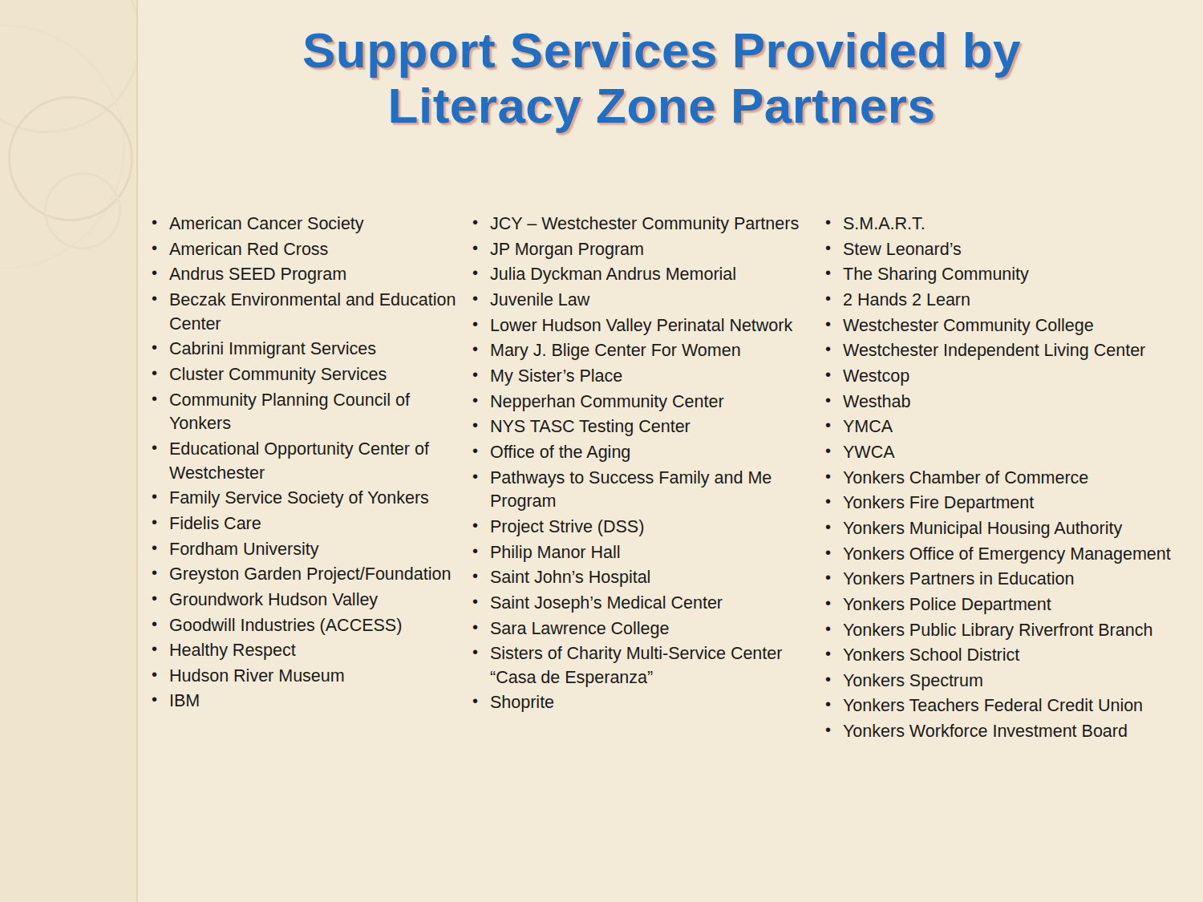Support Services Provided by
Literacy Zone Partners
American Cancer Society
American Red Cross
Andrus SEED Program
Beczak Environmental and Education Center
Cabrini Immigrant Services
Cluster Community Services
Community Planning Council of Yonkers
Educational Opportunity Center of Westchester
Family Service Society of Yonkers
Fidelis Care
Fordham University
Greyston Garden Project/Foundation
Groundwork Hudson Valley
Goodwill Industries (ACCESS)
Healthy Respect
Hudson River Museum
IBM
JCY – Westchester Community Partners
JP Morgan Program
Julia Dyckman Andrus Memorial
Juvenile Law
Lower Hudson Valley Perinatal Network
Mary J. Blige Center For Women
My Sister’s Place
Nepperhan Community Center
NYS TASC Testing Center
Office of the Aging
Pathways to Success Family and Me Program
Project Strive (DSS)
Philip Manor Hall
Saint John’s Hospital
Saint Joseph’s Medical Center
Sara Lawrence College
Sisters of Charity Multi-Service Center “Casa de Esperanza”
Shoprite
S.M.A.R.T.
Stew Leonard’s
The Sharing Community
2 Hands 2 Learn
Westchester Community College
Westchester Independent Living Center
Westcop
Westhab
YMCA
YWCA
Yonkers Chamber of Commerce
Yonkers Fire Department
Yonkers Municipal Housing Authority
Yonkers Office of Emergency Management
Yonkers Partners in Education
Yonkers Police Department
Yonkers Public Library Riverfront Branch
Yonkers School District
Yonkers Spectrum
Yonkers Teachers Federal Credit Union
Yonkers Workforce Investment Board